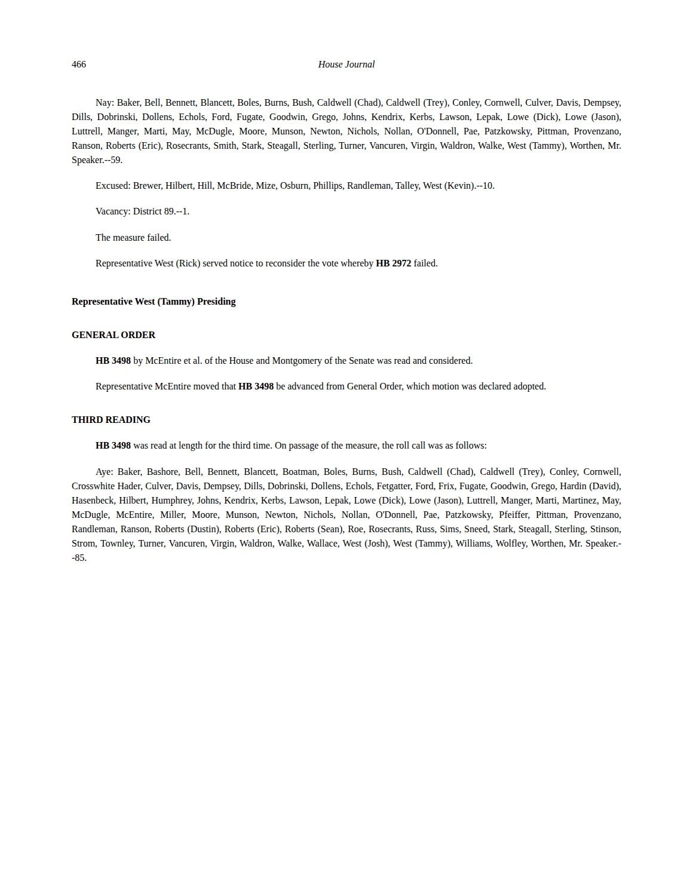466 House Journal
Nay: Baker, Bell, Bennett, Blancett, Boles, Burns, Bush, Caldwell (Chad), Caldwell (Trey), Conley, Cornwell, Culver, Davis, Dempsey, Dills, Dobrinski, Dollens, Echols, Ford, Fugate, Goodwin, Grego, Johns, Kendrix, Kerbs, Lawson, Lepak, Lowe (Dick), Lowe (Jason), Luttrell, Manger, Marti, May, McDugle, Moore, Munson, Newton, Nichols, Nollan, O'Donnell, Pae, Patzkowsky, Pittman, Provenzano, Ranson, Roberts (Eric), Rosecrants, Smith, Stark, Steagall, Sterling, Turner, Vancuren, Virgin, Waldron, Walke, West (Tammy), Worthen, Mr. Speaker.--59.
Excused: Brewer, Hilbert, Hill, McBride, Mize, Osburn, Phillips, Randleman, Talley, West (Kevin).--10.
Vacancy: District 89.--1.
The measure failed.
Representative West (Rick) served notice to reconsider the vote whereby HB 2972 failed.
Representative West (Tammy) Presiding
GENERAL ORDER
HB 3498 by McEntire et al. of the House and Montgomery of the Senate was read and considered.
Representative McEntire moved that HB 3498 be advanced from General Order, which motion was declared adopted.
THIRD READING
HB 3498 was read at length for the third time. On passage of the measure, the roll call was as follows:
Aye: Baker, Bashore, Bell, Bennett, Blancett, Boatman, Boles, Burns, Bush, Caldwell (Chad), Caldwell (Trey), Conley, Cornwell, Crosswhite Hader, Culver, Davis, Dempsey, Dills, Dobrinski, Dollens, Echols, Fetgatter, Ford, Frix, Fugate, Goodwin, Grego, Hardin (David), Hasenbeck, Hilbert, Humphrey, Johns, Kendrix, Kerbs, Lawson, Lepak, Lowe (Dick), Lowe (Jason), Luttrell, Manger, Marti, Martinez, May, McDugle, McEntire, Miller, Moore, Munson, Newton, Nichols, Nollan, O'Donnell, Pae, Patzkowsky, Pfeiffer, Pittman, Provenzano, Randleman, Ranson, Roberts (Dustin), Roberts (Eric), Roberts (Sean), Roe, Rosecrants, Russ, Sims, Sneed, Stark, Steagall, Sterling, Stinson, Strom, Townley, Turner, Vancuren, Virgin, Waldron, Walke, Wallace, West (Josh), West (Tammy), Williams, Wolfley, Worthen, Mr. Speaker.--85.